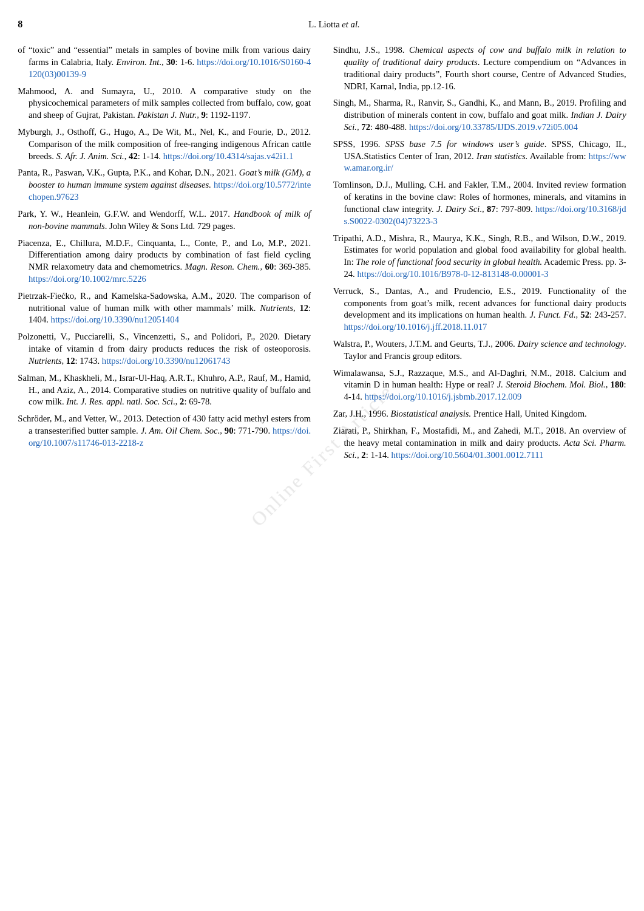Online First Article
8 L. Liotta et al.
of “toxic” and “essential” metals in samples of bovine milk from various dairy farms in Calabria, Italy. Environ. Int., 30: 1-6. https://doi.org/10.1016/S0160-4120(03)00139-9
Mahmood, A. and Sumayra, U., 2010. A comparative study on the physicochemical parameters of milk samples collected from buffalo, cow, goat and sheep of Gujrat, Pakistan. Pakistan J. Nutr., 9: 1192-1197.
Myburgh, J., Osthoff, G., Hugo, A., De Wit, M., Nel, K., and Fourie, D., 2012. Comparison of the milk composition of free-ranging indigenous African cattle breeds. S. Afr. J. Anim. Sci., 42: 1-14. https://doi.org/10.4314/sajas.v42i1.1
Panta, R., Paswan, V.K., Gupta, P.K., and Kohar, D.N., 2021. Goat’s milk (GM), a booster to human immune system against diseases. https://doi.org/10.5772/intechopen.97623
Park, Y. W., Heanlein, G.F.W. and Wendorff, W.L. 2017. Handbook of milk of non-bovine mammals. John Wiley & Sons Ltd. 729 pages.
Piacenza, E., Chillura, M.D.F., Cinquanta, L., Conte, P., and Lo, M.P., 2021. Differentiation among dairy products by combination of fast field cycling NMR relaxometry data and chemometrics. Magn. Reson. Chem., 60: 369-385. https://doi.org/10.1002/mrc.5226
Pietrzak-Fiećko, R., and Kamelska-Sadowska, A.M., 2020. The comparison of nutritional value of human milk with other mammals’ milk. Nutrients, 12: 1404. https://doi.org/10.3390/nu12051404
Polzonetti, V., Pucciarelli, S., Vincenzetti, S., and Polidori, P., 2020. Dietary intake of vitamin d from dairy products reduces the risk of osteoporosis. Nutrients, 12: 1743. https://doi.org/10.3390/nu12061743
Salman, M., Khaskheli, M., Israr-Ul-Haq, A.R.T., Khuhro, A.P., Rauf, M., Hamid, H., and Aziz, A., 2014. Comparative studies on nutritive quality of buffalo and cow milk. Int. J. Res. appl. natl. Soc. Sci., 2: 69-78.
Schröder, M., and Vetter, W., 2013. Detection of 430 fatty acid methyl esters from a transesterified butter sample. J. Am. Oil Chem. Soc., 90: 771-790. https://doi.org/10.1007/s11746-013-2218-z
Sindhu, J.S., 1998. Chemical aspects of cow and buffalo milk in relation to quality of traditional dairy products. Lecture compendium on “Advances in traditional dairy products”, Fourth short course, Centre of Advanced Studies, NDRI, Karnal, India, pp.12-16.
Singh, M., Sharma, R., Ranvir, S., Gandhi, K., and Mann, B., 2019. Profiling and distribution of minerals content in cow, buffalo and goat milk. Indian J. Dairy Sci., 72: 480-488. https://doi.org/10.33785/IJDS.2019.v72i05.004
SPSS, 1996. SPSS base 7.5 for windows user’s guide. SPSS, Chicago, IL, USA.Statistics Center of Iran, 2012. Iran statistics. Available from: https://www.amar.org.ir/
Tomlinson, D.J., Mulling, C.H. and Fakler, T.M., 2004. Invited review formation of keratins in the bovine claw: Roles of hormones, minerals, and vitamins in functional claw integrity. J. Dairy Sci., 87: 797-809. https://doi.org/10.3168/jds.S0022-0302(04)73223-3
Tripathi, A.D., Mishra, R., Maurya, K.K., Singh, R.B., and Wilson, D.W., 2019. Estimates for world population and global food availability for global health. In: The role of functional food security in global health. Academic Press. pp. 3-24. https://doi.org/10.1016/B978-0-12-813148-0.00001-3
Verruck, S., Dantas, A., and Prudencio, E.S., 2019. Functionality of the components from goat’s milk, recent advances for functional dairy products development and its implications on human health. J. Funct. Fd., 52: 243-257. https://doi.org/10.1016/j.jff.2018.11.017
Walstra, P., Wouters, J.T.M. and Geurts, T.J., 2006. Dairy science and technology. Taylor and Francis group editors.
Wimalawansa, S.J., Razzaque, M.S., and Al-Daghri, N.M., 2018. Calcium and vitamin D in human health: Hype or real? J. Steroid Biochem. Mol. Biol., 180: 4-14. https://doi.org/10.1016/j.jsbmb.2017.12.009
Zar, J.H., 1996. Biostatistical analysis. Prentice Hall, United Kingdom.
Ziarati, P., Shirkhan, F., Mostafidi, M., and Zahedi, M.T., 2018. An overview of the heavy metal contamination in milk and dairy products. Acta Sci. Pharm. Sci., 2: 1-14. https://doi.org/10.5604/01.3001.0012.7111